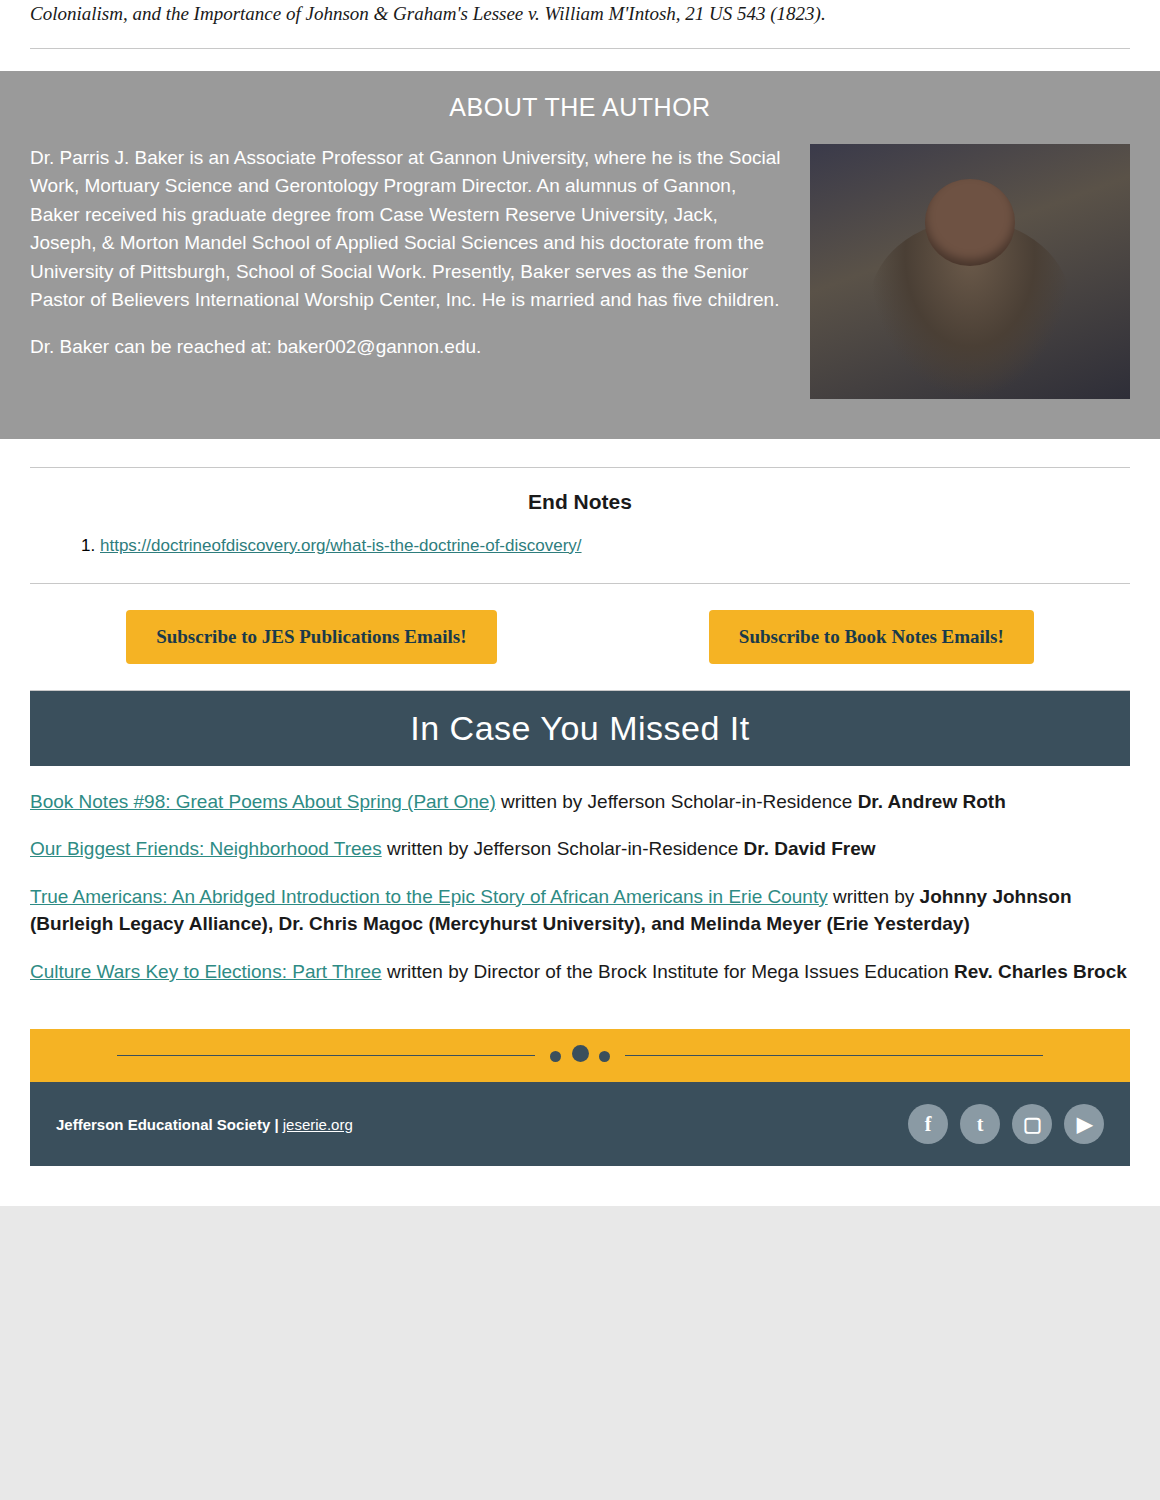Colonialism, and the Importance of Johnson & Graham's Lessee v. William M'Intosh, 21 US 543 (1823).
ABOUT THE AUTHOR
Dr. Parris J. Baker is an Associate Professor at Gannon University, where he is the Social Work, Mortuary Science and Gerontology Program Director. An alumnus of Gannon, Baker received his graduate degree from Case Western Reserve University, Jack, Joseph, & Morton Mandel School of Applied Social Sciences and his doctorate from the University of Pittsburgh, School of Social Work. Presently, Baker serves as the Senior Pastor of Believers International Worship Center, Inc. He is married and has five children.
Dr. Baker can be reached at: baker002@gannon.edu.
End Notes
https://doctrineofdiscovery.org/what-is-the-doctrine-of-discovery/
Subscribe to JES Publications Emails! Subscribe to Book Notes Emails!
In Case You Missed It
Book Notes #98: Great Poems About Spring (Part One) written by Jefferson Scholar-in-Residence Dr. Andrew Roth
Our Biggest Friends: Neighborhood Trees written by Jefferson Scholar-in-Residence Dr. David Frew
True Americans: An Abridged Introduction to the Epic Story of African Americans in Erie County written by Johnny Johnson (Burleigh Legacy Alliance), Dr. Chris Magoc (Mercyhurst University), and Melinda Meyer (Erie Yesterday)
Culture Wars Key to Elections: Part Three written by Director of the Brock Institute for Mega Issues Education Rev. Charles Brock
Jefferson Educational Society | jeserie.org
f t ▢ ▶